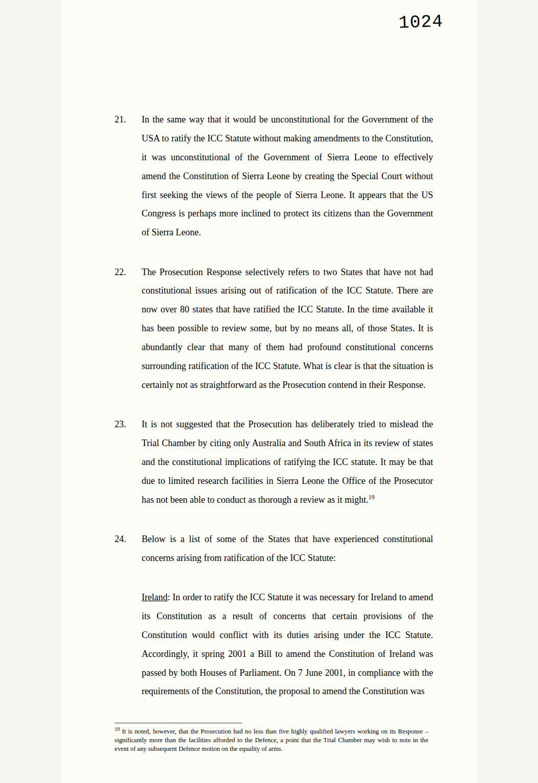1024
21. In the same way that it would be unconstitutional for the Government of the USA to ratify the ICC Statute without making amendments to the Constitution, it was unconstitutional of the Government of Sierra Leone to effectively amend the Constitution of Sierra Leone by creating the Special Court without first seeking the views of the people of Sierra Leone. It appears that the US Congress is perhaps more inclined to protect its citizens than the Government of Sierra Leone.
22. The Prosecution Response selectively refers to two States that have not had constitutional issues arising out of ratification of the ICC Statute. There are now over 80 states that have ratified the ICC Statute. In the time available it has been possible to review some, but by no means all, of those States. It is abundantly clear that many of them had profound constitutional concerns surrounding ratification of the ICC Statute. What is clear is that the situation is certainly not as straightforward as the Prosecution contend in their Response.
23. It is not suggested that the Prosecution has deliberately tried to mislead the Trial Chamber by citing only Australia and South Africa in its review of states and the constitutional implications of ratifying the ICC statute. It may be that due to limited research facilities in Sierra Leone the Office of the Prosecutor has not been able to conduct as thorough a review as it might.19
24. Below is a list of some of the States that have experienced constitutional concerns arising from ratification of the ICC Statute:
Ireland: In order to ratify the ICC Statute it was necessary for Ireland to amend its Constitution as a result of concerns that certain provisions of the Constitution would conflict with its duties arising under the ICC Statute. Accordingly, it spring 2001 a Bill to amend the Constitution of Ireland was passed by both Houses of Parliament. On 7 June 2001, in compliance with the requirements of the Constitution, the proposal to amend the Constitution was
19 It is noted, however, that the Prosecution had no less than five highly qualified lawyers working on its Response – significantly more than the facilities afforded to the Defence, a point that the Trial Chamber may wish to note in the event of any subsequent Defence motion on the equality of arms.